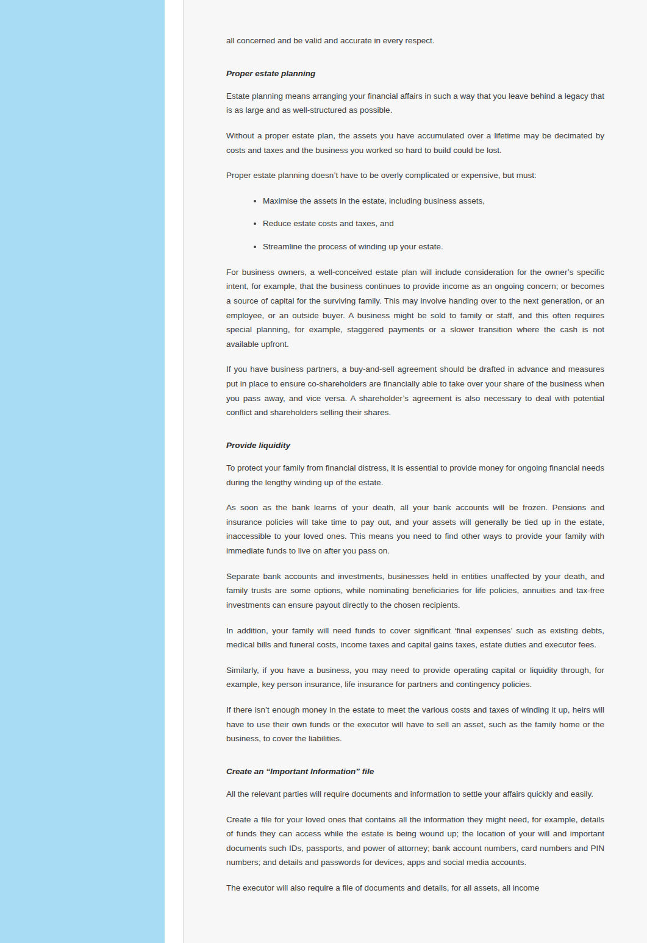all concerned and be valid and accurate in every respect.
Proper estate planning
Estate planning means arranging your financial affairs in such a way that you leave behind a legacy that is as large and as well-structured as possible.
Without a proper estate plan, the assets you have accumulated over a lifetime may be decimated by costs and taxes and the business you worked so hard to build could be lost.
Proper estate planning doesn’t have to be overly complicated or expensive, but must:
Maximise the assets in the estate, including business assets,
Reduce estate costs and taxes, and
Streamline the process of winding up your estate.
For business owners, a well-conceived estate plan will include consideration for the owner’s specific intent, for example, that the business continues to provide income as an ongoing concern; or becomes a source of capital for the surviving family. This may involve handing over to the next generation, or an employee, or an outside buyer. A business might be sold to family or staff, and this often requires special planning, for example, staggered payments or a slower transition where the cash is not available upfront.
If you have business partners, a buy-and-sell agreement should be drafted in advance and measures put in place to ensure co-shareholders are financially able to take over your share of the business when you pass away, and vice versa. A shareholder’s agreement is also necessary to deal with potential conflict and shareholders selling their shares.
Provide liquidity
To protect your family from financial distress, it is essential to provide money for ongoing financial needs during the lengthy winding up of the estate.
As soon as the bank learns of your death, all your bank accounts will be frozen. Pensions and insurance policies will take time to pay out, and your assets will generally be tied up in the estate, inaccessible to your loved ones. This means you need to find other ways to provide your family with immediate funds to live on after you pass on.
Separate bank accounts and investments, businesses held in entities unaffected by your death, and family trusts are some options, while nominating beneficiaries for life policies, annuities and tax-free investments can ensure payout directly to the chosen recipients.
In addition, your family will need funds to cover significant ‘final expenses’ such as existing debts, medical bills and funeral costs, income taxes and capital gains taxes, estate duties and executor fees.
Similarly, if you have a business, you may need to provide operating capital or liquidity through, for example, key person insurance, life insurance for partners and contingency policies.
If there isn’t enough money in the estate to meet the various costs and taxes of winding it up, heirs will have to use their own funds or the executor will have to sell an asset, such as the family home or the business, to cover the liabilities.
Create an “Important Information” file
All the relevant parties will require documents and information to settle your affairs quickly and easily.
Create a file for your loved ones that contains all the information they might need, for example, details of funds they can access while the estate is being wound up; the location of your will and important documents such IDs, passports, and power of attorney; bank account numbers, card numbers and PIN numbers; and details and passwords for devices, apps and social media accounts.
The executor will also require a file of documents and details, for all assets, all income